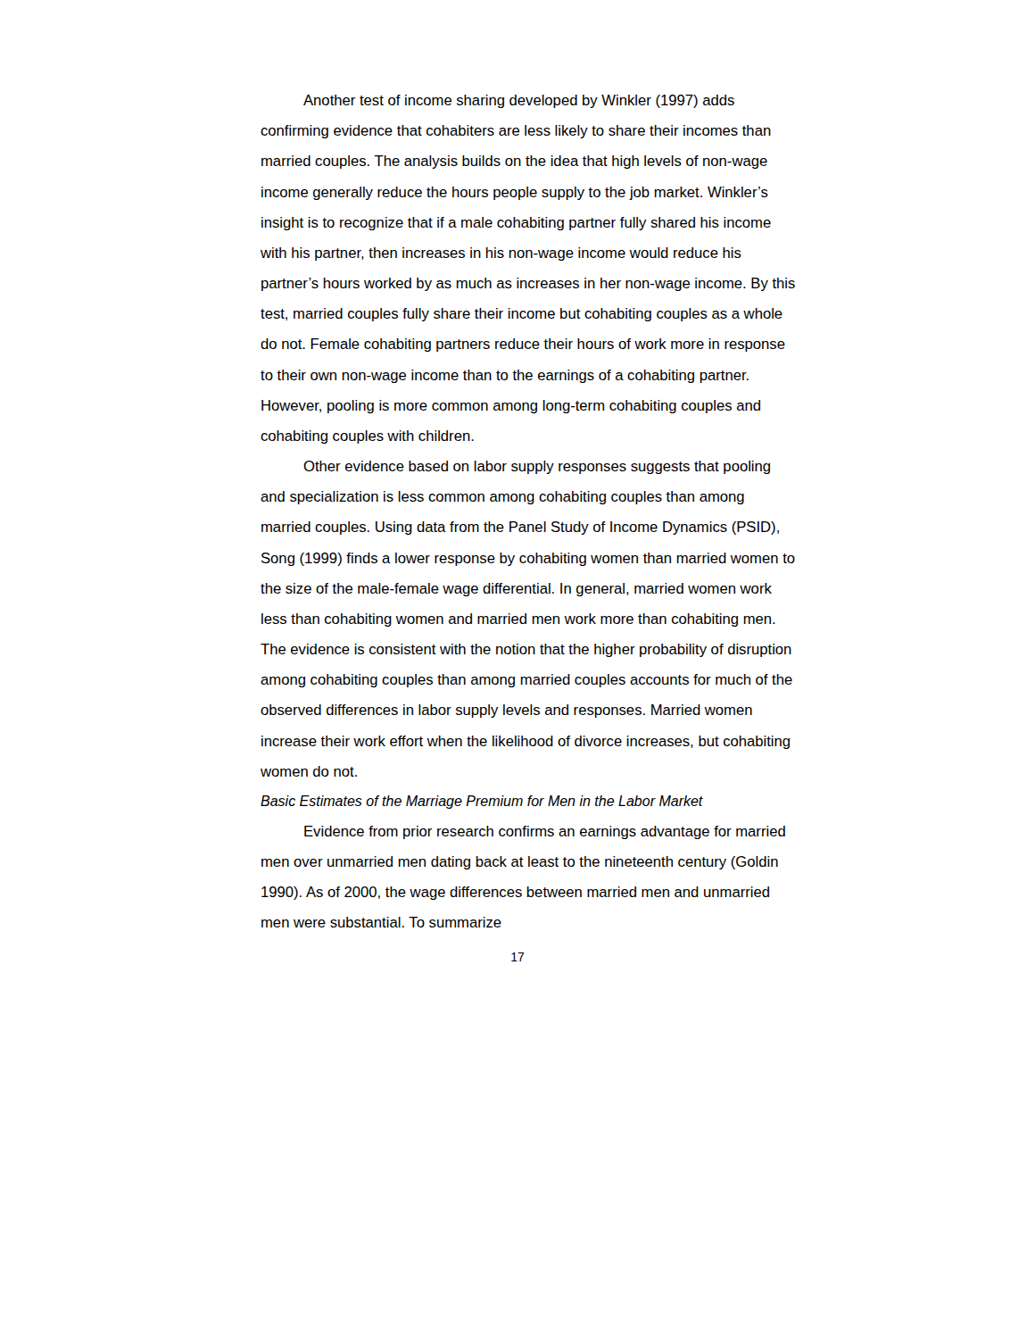Another test of income sharing developed by Winkler (1997) adds confirming evidence that cohabiters are less likely to share their incomes than married couples. The analysis builds on the idea that high levels of non-wage income generally reduce the hours people supply to the job market. Winkler’s insight is to recognize that if a male cohabiting partner fully shared his income with his partner, then increases in his non-wage income would reduce his partner’s hours worked by as much as increases in her non-wage income. By this test, married couples fully share their income but cohabiting couples as a whole do not. Female cohabiting partners reduce their hours of work more in response to their own non-wage income than to the earnings of a cohabiting partner. However, pooling is more common among long-term cohabiting couples and cohabiting couples with children.
Other evidence based on labor supply responses suggests that pooling and specialization is less common among cohabiting couples than among married couples. Using data from the Panel Study of Income Dynamics (PSID), Song (1999) finds a lower response by cohabiting women than married women to the size of the male-female wage differential. In general, married women work less than cohabiting women and married men work more than cohabiting men. The evidence is consistent with the notion that the higher probability of disruption among cohabiting couples than among married couples accounts for much of the observed differences in labor supply levels and responses. Married women increase their work effort when the likelihood of divorce increases, but cohabiting women do not.
Basic Estimates of the Marriage Premium for Men in the Labor Market
Evidence from prior research confirms an earnings advantage for married men over unmarried men dating back at least to the nineteenth century (Goldin 1990). As of 2000, the wage differences between married men and unmarried men were substantial. To summarize
17